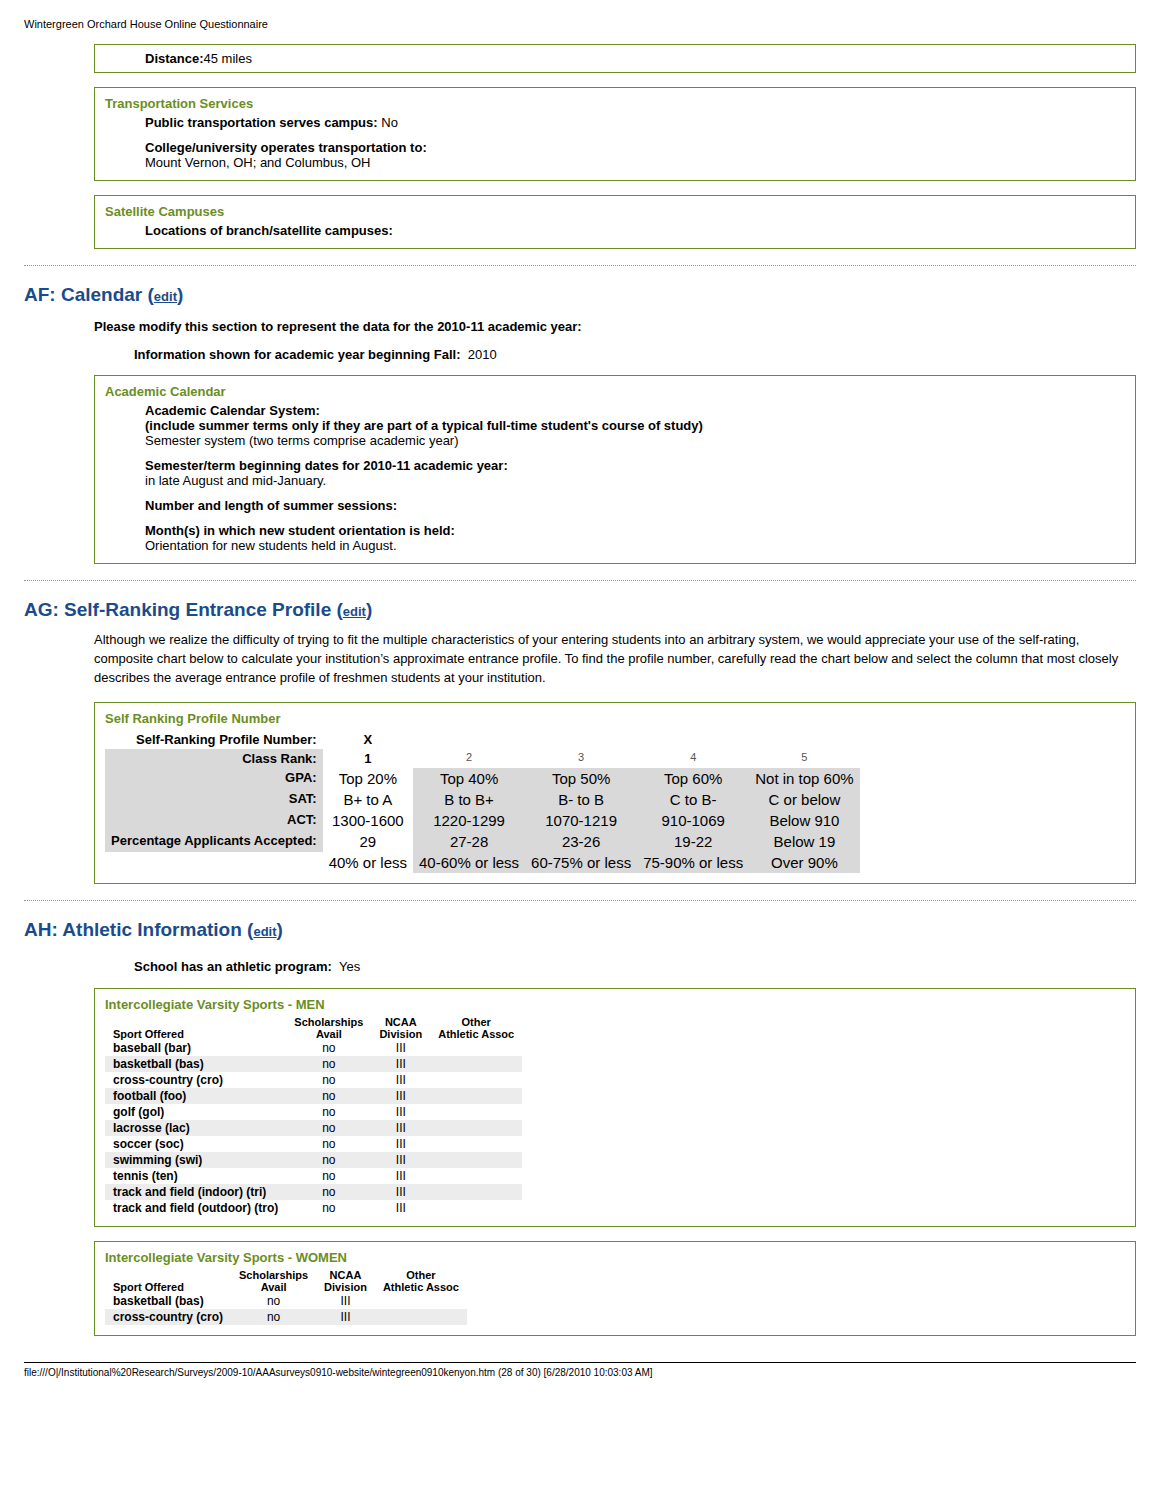Wintergreen Orchard House Online Questionnaire
Distance: 45 miles
Transportation Services
Public transportation serves campus: No
College/university operates transportation to:
Mount Vernon, OH; and Columbus, OH
Satellite Campuses
Locations of branch/satellite campuses:
AF: Calendar (edit)
Please modify this section to represent the data for the 2010-11 academic year:
Information shown for academic year beginning Fall: 2010
Academic Calendar
Academic Calendar System:
(include summer terms only if they are part of a typical full-time student's course of study)
Semester system (two terms comprise academic year)
Semester/term beginning dates for 2010-11 academic year:
in late August and mid-January.
Number and length of summer sessions:
Month(s) in which new student orientation is held:
Orientation for new students held in August.
AG: Self-Ranking Entrance Profile (edit)
Although we realize the difficulty of trying to fit the multiple characteristics of your entering students into an arbitrary system, we would appreciate your use of the self-rating, composite chart below to calculate your institution’s approximate entrance profile. To find the profile number, carefully read the chart below and select the column that most closely describes the average entrance profile of freshmen students at your institution.
Self Ranking Profile Number
| Self-Ranking Profile Number: | X | | | | |
| Class Rank: | 1 | 2 | 3 | 4 | 5 |
| GPA: | Top 20% | Top 40% | Top 50% | Top 60% | Not in top 60% |
| SAT: | B+ to A | B to B+ | B- to B | C to B- | C or below |
| ACT: | 1300-1600 | 1220-1299 | 1070-1219 | 910-1069 | Below 910 |
| Percentage Applicants Accepted: | 29 | 27-28 | 23-26 | 19-22 | Below 19 |
| | 40% or less | 40-60% or less | 60-75% or less | 75-90% or less | Over 90% |
AH: Athletic Information (edit)
School has an athletic program: Yes
Intercollegiate Varsity Sports - MEN
| | Scholarships | NCAA | Other |
| --- | --- | --- | --- |
| Sport Offered | Avail | Division | Athletic Assoc |
| baseball (bar) | no | III | |
| basketball (bas) | no | III | |
| cross-country (cro) | no | III | |
| football (foo) | no | III | |
| golf (gol) | no | III | |
| lacrosse (lac) | no | III | |
| soccer (soc) | no | III | |
| swimming (swi) | no | III | |
| tennis (ten) | no | III | |
| track and field (indoor) (tri) | no | III | |
| track and field (outdoor) (tro) | no | III | |
Intercollegiate Varsity Sports - WOMEN
| | Scholarships | NCAA | Other |
| --- | --- | --- | --- |
| Sport Offered | Avail | Division | Athletic Assoc |
| basketball (bas) | no | III | |
| cross-country (cro) | no | III | |
file:///O|/Institutional%20Research/Surveys/2009-10/AAAsurveys0910-website/wintegreen0910kenyon.htm (28 of 30) [6/28/2010 10:03:03 AM]